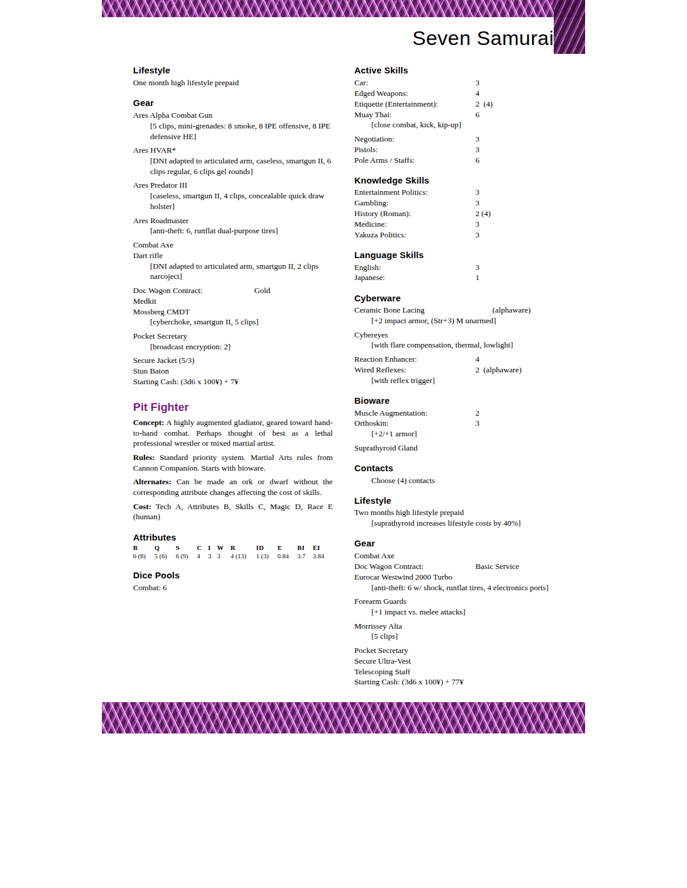Seven Samurai
Lifestyle
One month high lifestyle prepaid
Gear
Ares Alpha Combat Gun
[5 clips, mini-grenades: 8 smoke, 8 IPE offensive, 8 IPE defensive HE]
Ares HVAR*
[DNI adapted to articulated arm, caseless, smartgun II, 6 clips regular, 6 clips gel rounds]
Ares Predator III
[caseless, smartgun II, 4 clips, concealable quick draw holster]
Ares Roadmaster
[anti-theft: 6, runflat dual-purpose tires]
Combat Axe
Dart rifle
[DNI adapted to articulated arm, smartgun II, 2 clips narcoject]
Doc Wagon Contract: Gold
Medkit
Mossberg CMDT
[cyberchoke, smartgun II, 5 clips]
Pocket Secretary
[broadcast encryption: 2]
Secure Jacket (5/3)
Stun Baton
Starting Cash: (3d6 x 100¥) + 7¥
Pit Fighter
Concept: A highly augmented gladiator, geared toward hand-to-hand combat. Perhaps thought of best as a lethal professional wrestler or mixed martial artist.
Rules: Standard priority system. Martial Arts rules from Cannon Companion. Starts with bioware.
Alternates: Can be made an ork or dwarf without the corresponding attribute changes affecting the cost of skills.
Cost: Tech A, Attributes B, Skills C, Magic D, Race E (human)
Attributes
| B | Q | S | C | I | W | R | ID | E | BI | EI |
| --- | --- | --- | --- | --- | --- | --- | --- | --- | --- | --- |
| 6 (8) | 5 (6) | 6 (9) | 4 | 3 | 3 | 4 (13) | 1 (3) | 0.84 | 3.7 | 3.84 |
Dice Pools
Combat: 6
Active Skills
Car: 3
Edged Weapons: 4
Etiquette (Entertainment): 2 (4)
Muay Thai: 6
[close combat, kick, kip-up]
Negotiation: 3
Pistols: 3
Pole Arms / Staffs: 6
Knowledge Skills
Entertainment Politics: 3
Gambling: 3
History (Roman): 2 (4)
Medicine: 3
Yakuza Politics: 3
Language Skills
English: 3
Japanese: 1
Cyberware
Ceramic Bone Lacing(alphaware)
[+2 impact armor, (Str+3) M unarmed]
Cybereyes
[with flare compensation, thermal, lowlight]
Reaction Enhancer: 4
Wired Reflexes: 2 (alphaware)
[with reflex trigger]
Bioware
Muscle Augmentation: 2
Orthoskin: 3
[+2/+1 armor]
Suprathyroid Gland
Contacts
Choose (4) contacts
Lifestyle
Two months high lifestyle prepaid
[suprathyroid increases lifestyle costs by 40%]
Gear
Combat Axe
Doc Wagon Contract: Basic Service
Eurocar Westwind 2000 Turbo
[anti-theft: 6 w/ shock, runflat tires, 4 electronics ports]
Forearm Guards
[+1 impact vs. melee attacks]
Morrissey Alta
[5 clips]
Pocket Secretary
Secure Ultra-Vest
Telescoping Staff
Starting Cash: (3d6 x 100¥) + 77¥
the Shadowrun Supplemental the Shadowrun Supplemental
7
iSSUE #14 iSSUE #14